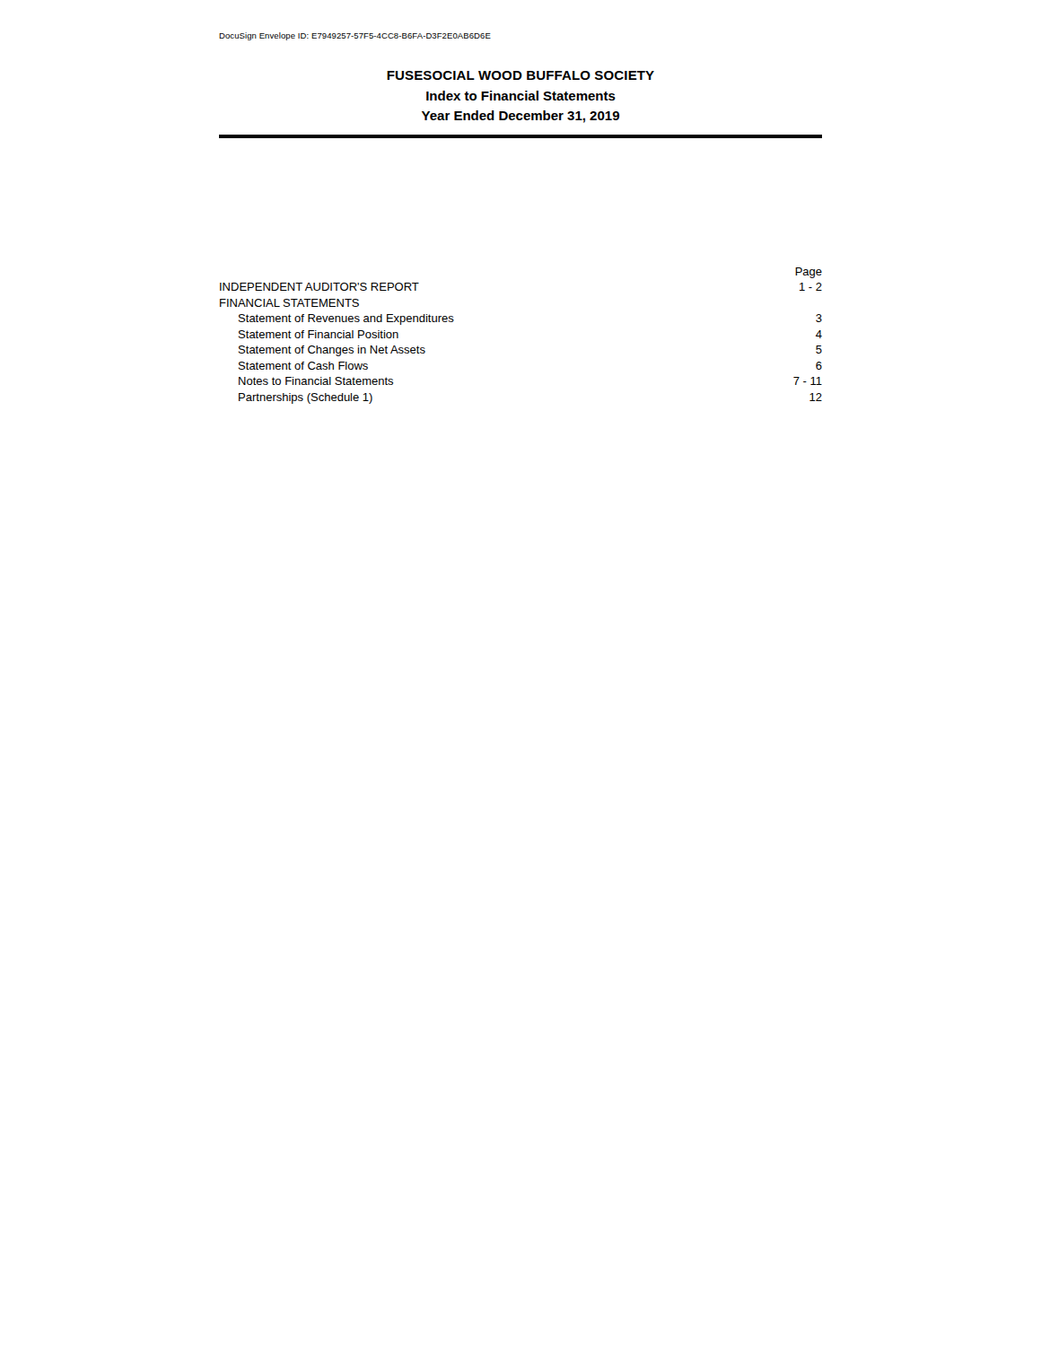DocuSign Envelope ID: E7949257-57F5-4CC8-B6FA-D3F2E0AB6D6E
FUSESOCIAL WOOD BUFFALO SOCIETY
Index to Financial Statements
Year Ended December 31, 2019
| | Page |
| INDEPENDENT AUDITOR'S REPORT | 1 - 2 |
| FINANCIAL STATEMENTS | |
| Statement of Revenues and Expenditures | 3 |
| Statement of Financial Position | 4 |
| Statement of Changes in Net Assets | 5 |
| Statement of Cash Flows | 6 |
| Notes to Financial Statements | 7 - 11 |
| Partnerships (Schedule 1) | 12 |